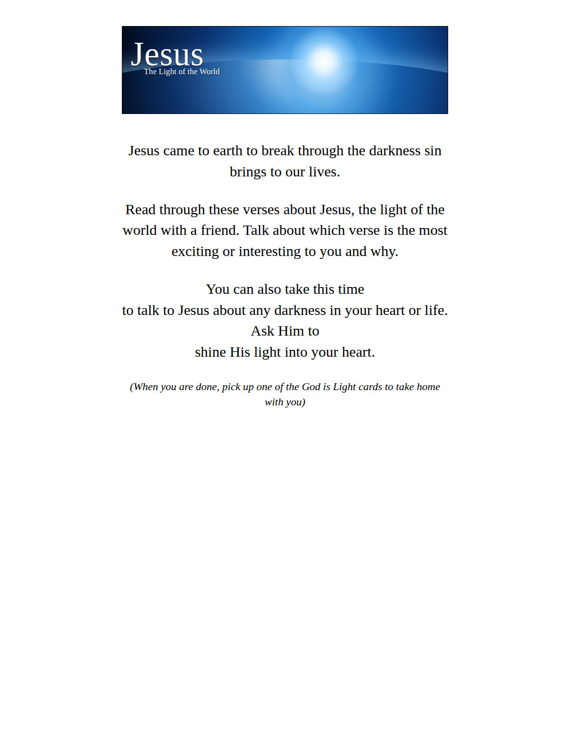Jesus The Light of the World
Jesus came to earth to break through the darkness sin brings to our lives.
Read through these verses about Jesus, the light of the world with a friend. Talk about which verse is the most exciting or interesting to you and why.
You can also take this time
to talk to Jesus about any darkness in your heart or life. Ask Him to
shine His light into your heart.
(When you are done, pick up one of the God is Light cards to take home with you)